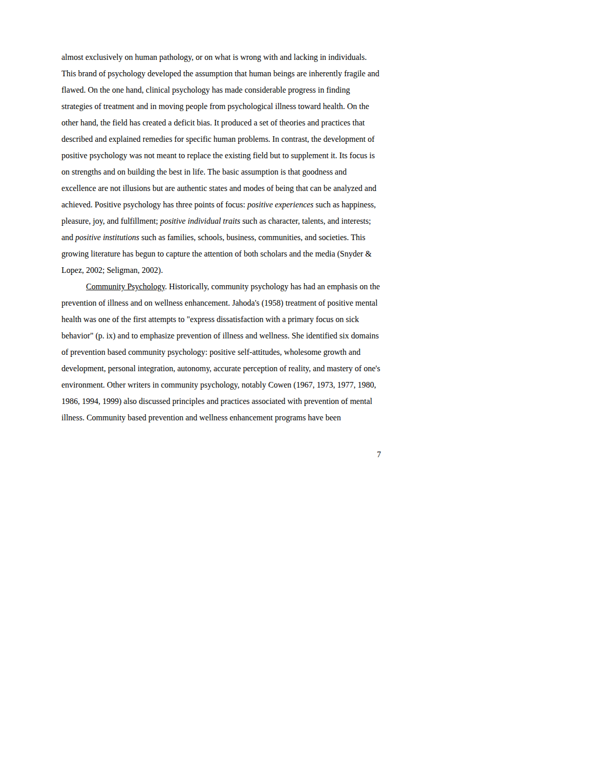almost exclusively on human pathology, or on what is wrong with and lacking in individuals. This brand of psychology developed the assumption that human beings are inherently fragile and flawed. On the one hand, clinical psychology has made considerable progress in finding strategies of treatment and in moving people from psychological illness toward health. On the other hand, the field has created a deficit bias. It produced a set of theories and practices that described and explained remedies for specific human problems. In contrast, the development of positive psychology was not meant to replace the existing field but to supplement it. Its focus is on strengths and on building the best in life. The basic assumption is that goodness and excellence are not illusions but are authentic states and modes of being that can be analyzed and achieved. Positive psychology has three points of focus: positive experiences such as happiness, pleasure, joy, and fulfillment; positive individual traits such as character, talents, and interests; and positive institutions such as families, schools, business, communities, and societies. This growing literature has begun to capture the attention of both scholars and the media (Snyder & Lopez, 2002; Seligman, 2002).
Community Psychology. Historically, community psychology has had an emphasis on the prevention of illness and on wellness enhancement. Jahoda's (1958) treatment of positive mental health was one of the first attempts to "express dissatisfaction with a primary focus on sick behavior" (p. ix) and to emphasize prevention of illness and wellness. She identified six domains of prevention based community psychology: positive self-attitudes, wholesome growth and development, personal integration, autonomy, accurate perception of reality, and mastery of one's environment. Other writers in community psychology, notably Cowen (1967, 1973, 1977, 1980, 1986, 1994, 1999) also discussed principles and practices associated with prevention of mental illness. Community based prevention and wellness enhancement programs have been
7